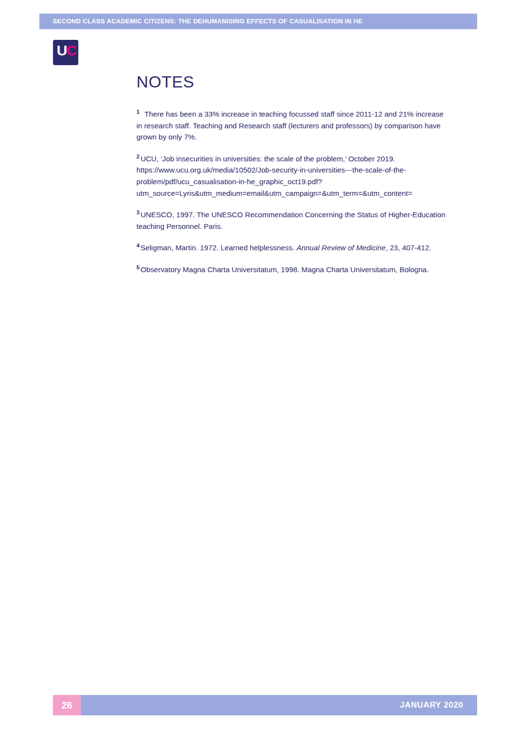Second Class Academic Citizens: The Dehumanising Effects of Casualisation in HE
UC
NOTES
1 There has been a 33% increase in teaching focussed staff since 2011-12 and 21% increase in research staff. Teaching and Research staff (lecturers and professors) by comparison have grown by only 7%.
2UCU, ‘Job insecurities in universities: the scale of the problem,’ October 2019. https://www.ucu.org.uk/media/10502/Job-security-in-universities---the-scale-of-the-problem/pdf/ucu_casualisation-in-he_graphic_oct19.pdf?utm_source=Lyris&utm_medium=email&utm_campaign=&utm_term=&utm_content=
3UNESCO, 1997. The UNESCO Recommendation Concerning the Status of Higher-Education teaching Personnel. Paris.
4Seligman, Martin. 1972. Learned helplessness. Annual Review of Medicine, 23, 407-412.
5Observatory Magna Charta Universitatum, 1998. Magna Charta Universitatum, Bologna.
26
January 2020